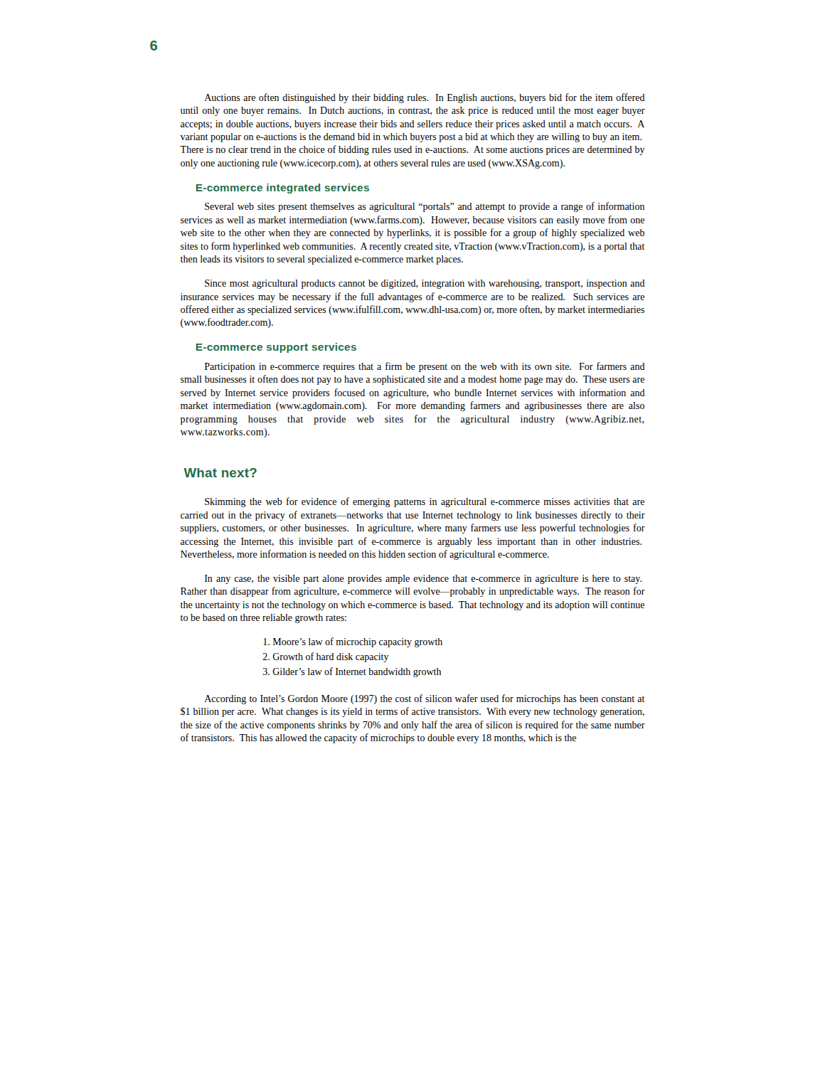6
Auctions are often distinguished by their bidding rules. In English auctions, buyers bid for the item offered until only one buyer remains. In Dutch auctions, in contrast, the ask price is reduced until the most eager buyer accepts; in double auctions, buyers increase their bids and sellers reduce their prices asked until a match occurs. A variant popular on e-auctions is the demand bid in which buyers post a bid at which they are willing to buy an item. There is no clear trend in the choice of bidding rules used in e-auctions. At some auctions prices are determined by only one auctioning rule (www.icecorp.com), at others several rules are used (www.XSAg.com).
E-commerce integrated services
Several web sites present themselves as agricultural “portals” and attempt to provide a range of information services as well as market intermediation (www.farms.com). However, because visitors can easily move from one web site to the other when they are connected by hyperlinks, it is possible for a group of highly specialized web sites to form hyperlinked web communities. A recently created site, vTraction (www.vTraction.com), is a portal that then leads its visitors to several specialized e-commerce market places.
Since most agricultural products cannot be digitized, integration with warehousing, transport, inspection and insurance services may be necessary if the full advantages of e-commerce are to be realized. Such services are offered either as specialized services (www.ifulfill.com, www.dhl-usa.com) or, more often, by market intermediaries (www.foodtrader.com).
E-commerce support services
Participation in e-commerce requires that a firm be present on the web with its own site. For farmers and small businesses it often does not pay to have a sophisticated site and a modest home page may do. These users are served by Internet service providers focused on agriculture, who bundle Internet services with information and market intermediation (www.agdomain.com). For more demanding farmers and agribusinesses there are also programming houses that provide web sites for the agricultural industry (www.Agribiz.net, www.tazworks.com).
What next?
Skimming the web for evidence of emerging patterns in agricultural e-commerce misses activities that are carried out in the privacy of extranets—networks that use Internet technology to link businesses directly to their suppliers, customers, or other businesses. In agriculture, where many farmers use less powerful technologies for accessing the Internet, this invisible part of e-commerce is arguably less important than in other industries. Nevertheless, more information is needed on this hidden section of agricultural e-commerce.
In any case, the visible part alone provides ample evidence that e-commerce in agriculture is here to stay. Rather than disappear from agriculture, e-commerce will evolve—probably in unpredictable ways. The reason for the uncertainty is not the technology on which e-commerce is based. That technology and its adoption will continue to be based on three reliable growth rates:
Moore’s law of microchip capacity growth
Growth of hard disk capacity
Gilder’s law of Internet bandwidth growth
According to Intel’s Gordon Moore (1997) the cost of silicon wafer used for microchips has been constant at $1 billion per acre. What changes is its yield in terms of active transistors. With every new technology generation, the size of the active components shrinks by 70% and only half the area of silicon is required for the same number of transistors. This has allowed the capacity of microchips to double every 18 months, which is the